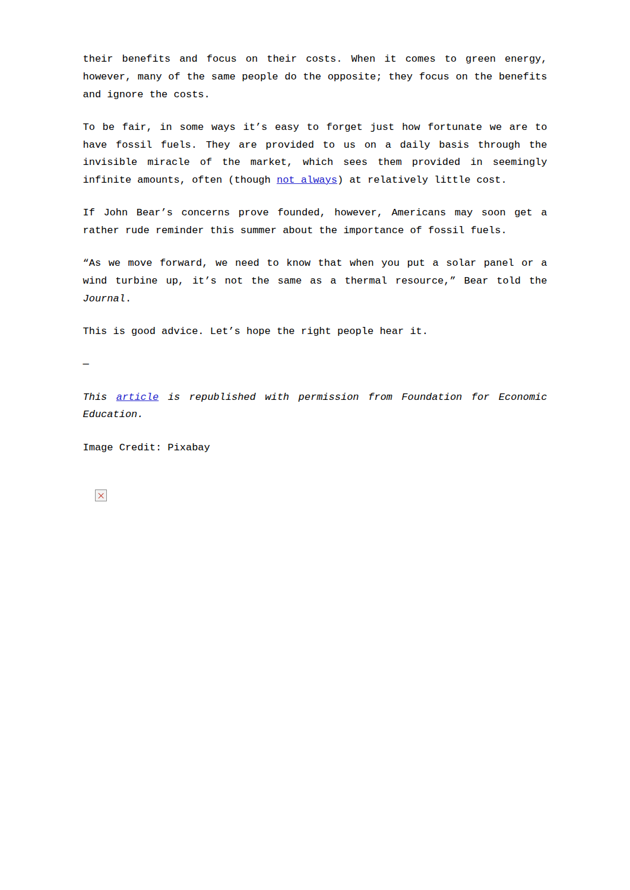their benefits and focus on their costs. When it comes to green energy, however, many of the same people do the opposite; they focus on the benefits and ignore the costs.
To be fair, in some ways it’s easy to forget just how fortunate we are to have fossil fuels. They are provided to us on a daily basis through the invisible miracle of the market, which sees them provided in seemingly infinite amounts, often (though not always) at relatively little cost.
If John Bear’s concerns prove founded, however, Americans may soon get a rather rude reminder this summer about the importance of fossil fuels.
“As we move forward, we need to know that when you put a solar panel or a wind turbine up, it’s not the same as a thermal resource,” Bear told the Journal.
This is good advice. Let’s hope the right people hear it.
—
This article is republished with permission from Foundation for Economic Education.
Image Credit: Pixabay